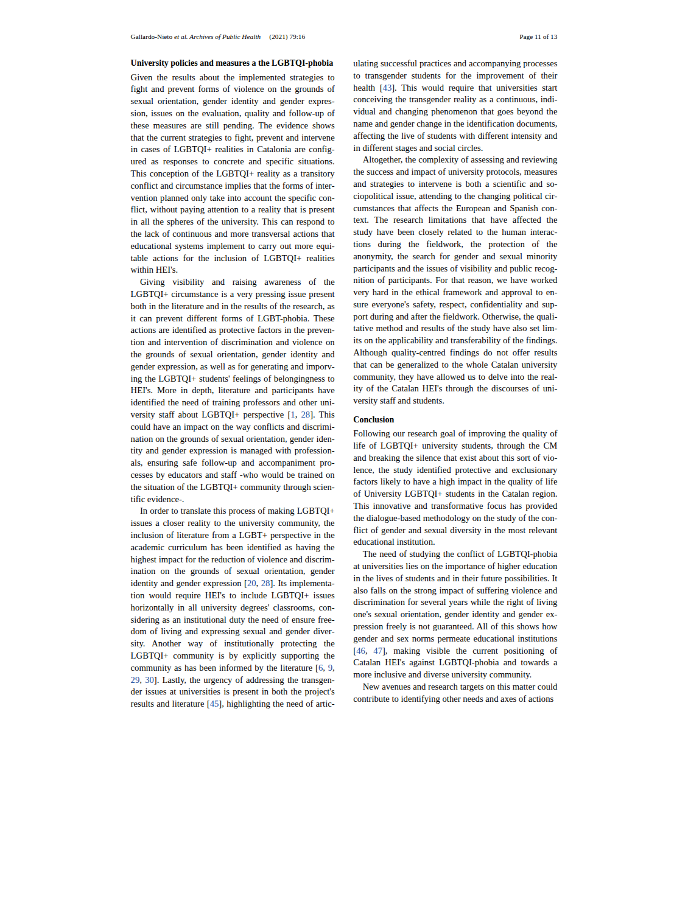Gallardo-Nieto et al. Archives of Public Health (2021) 79:16
Page 11 of 13
University policies and measures a the LGBTQI-phobia
Given the results about the implemented strategies to fight and prevent forms of violence on the grounds of sexual orientation, gender identity and gender expression, issues on the evaluation, quality and follow-up of these measures are still pending. The evidence shows that the current strategies to fight, prevent and intervene in cases of LGBTQI+ realities in Catalonia are configured as responses to concrete and specific situations. This conception of the LGBTQI+ reality as a transitory conflict and circumstance implies that the forms of intervention planned only take into account the specific conflict, without paying attention to a reality that is present in all the spheres of the university. This can respond to the lack of continuous and more transversal actions that educational systems implement to carry out more equitable actions for the inclusion of LGBTQI+ realities within HEI's.
Giving visibility and raising awareness of the LGBTQI+ circumstance is a very pressing issue present both in the literature and in the results of the research, as it can prevent different forms of LGBT-phobia. These actions are identified as protective factors in the prevention and intervention of discrimination and violence on the grounds of sexual orientation, gender identity and gender expression, as well as for generating and imporving the LGBTQI+ students' feelings of belongingness to HEI's. More in depth, literature and participants have identified the need of training professors and other university staff about LGBTQI+ perspective [1, 28]. This could have an impact on the way conflicts and discrimination on the grounds of sexual orientation, gender identity and gender expression is managed with professionals, ensuring safe follow-up and accompaniment processes by educators and staff -who would be trained on the situation of the LGBTQI+ community through scientific evidence-.
In order to translate this process of making LGBTQI+ issues a closer reality to the university community, the inclusion of literature from a LGBT+ perspective in the academic curriculum has been identified as having the highest impact for the reduction of violence and discrimination on the grounds of sexual orientation, gender identity and gender expression [20, 28]. Its implementation would require HEI's to include LGBTQI+ issues horizontally in all university degrees' classrooms, considering as an institutional duty the need of ensure freedom of living and expressing sexual and gender diversity. Another way of institutionally protecting the LGBTQI+ community is by explicitly supporting the community as has been informed by the literature [6, 9, 29, 30]. Lastly, the urgency of addressing the transgender issues at universities is present in both the project's results and literature [45], highlighting the need of articulating successful practices and accompanying processes to transgender students for the improvement of their health [43]. This would require that universities start conceiving the transgender reality as a continuous, individual and changing phenomenon that goes beyond the name and gender change in the identification documents, affecting the live of students with different intensity and in different stages and social circles.
Altogether, the complexity of assessing and reviewing the success and impact of university protocols, measures and strategies to intervene is both a scientific and sociopolitical issue, attending to the changing political circumstances that affects the European and Spanish context. The research limitations that have affected the study have been closely related to the human interactions during the fieldwork, the protection of the anonymity, the search for gender and sexual minority participants and the issues of visibility and public recognition of participants. For that reason, we have worked very hard in the ethical framework and approval to ensure everyone's safety, respect, confidentiality and support during and after the fieldwork. Otherwise, the qualitative method and results of the study have also set limits on the applicability and transferability of the findings. Although quality-centred findings do not offer results that can be generalized to the whole Catalan university community, they have allowed us to delve into the reality of the Catalan HEI's through the discourses of university staff and students.
Conclusion
Following our research goal of improving the quality of life of LGBTQI+ university students, through the CM and breaking the silence that exist about this sort of violence, the study identified protective and exclusionary factors likely to have a high impact in the quality of life of University LGBTQI+ students in the Catalan region. This innovative and transformative focus has provided the dialogue-based methodology on the study of the conflict of gender and sexual diversity in the most relevant educational institution.
The need of studying the conflict of LGBTQI-phobia at universities lies on the importance of higher education in the lives of students and in their future possibilities. It also falls on the strong impact of suffering violence and discrimination for several years while the right of living one's sexual orientation, gender identity and gender expression freely is not guaranteed. All of this shows how gender and sex norms permeate educational institutions [46, 47], making visible the current positioning of Catalan HEI's against LGBTQI-phobia and towards a more inclusive and diverse university community.
New avenues and research targets on this matter could contribute to identifying other needs and axes of actions